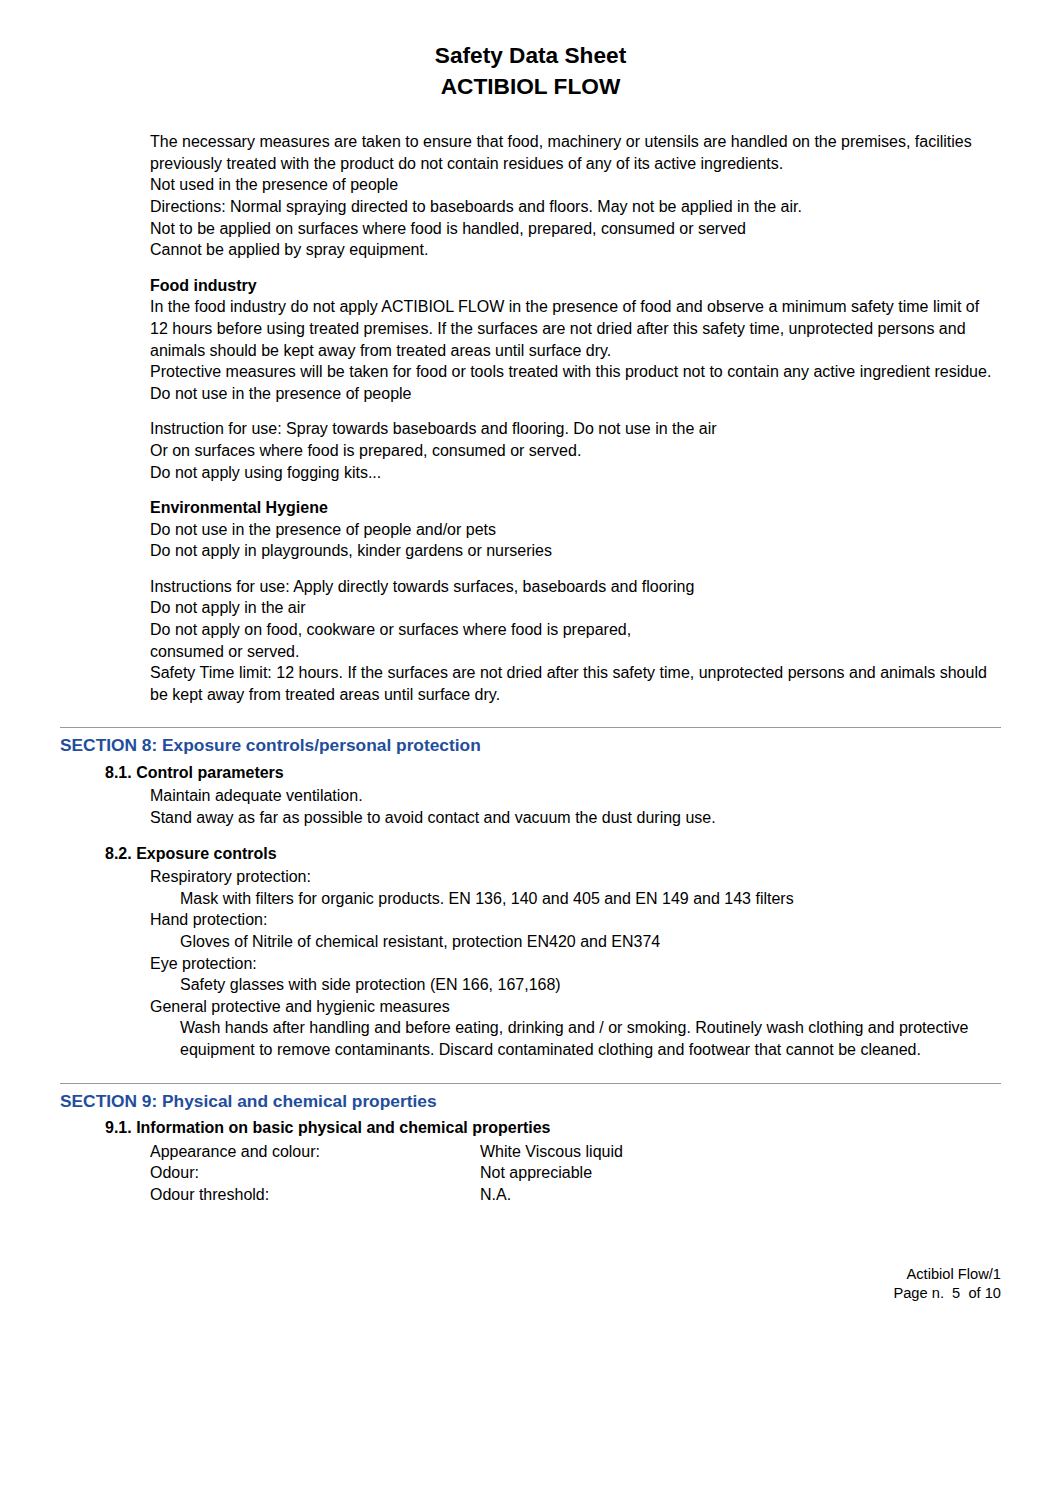Safety Data Sheet
ACTIBIOL FLOW
The necessary measures are taken to ensure that food, machinery or utensils are handled on the premises, facilities previously treated with the product do not contain residues of any of its active ingredients.
Not used in the presence of people
Directions: Normal spraying directed to baseboards and floors. May not be applied in the air.
Not to be applied on surfaces where food is handled, prepared, consumed or served
Cannot be applied by spray equipment.
Food industry
In the food industry do not apply ACTIBIOL FLOW in the presence of food and observe a minimum safety time limit of 12 hours before using treated premises. If the surfaces are not dried after this safety time, unprotected persons and animals should be kept away from treated areas until surface dry.
Protective measures will be taken for food or tools treated with this product not to contain any active ingredient residue.
Do not use in the presence of people
Instruction for use: Spray towards baseboards and flooring. Do not use in the air
Or on surfaces where food is prepared, consumed or served.
Do not apply using fogging kits...
Environmental Hygiene
Do not use in the presence of people and/or pets
Do not apply in playgrounds, kinder gardens or nurseries
Instructions for use: Apply directly towards surfaces, baseboards and flooring
Do not apply in the air
Do not apply on food, cookware or surfaces where food is prepared,
consumed or served.
Safety Time limit: 12 hours. If the surfaces are not dried after this safety time, unprotected persons and animals should be kept away from treated areas until surface dry.
SECTION 8: Exposure controls/personal protection
8.1. Control parameters
Maintain adequate ventilation.
Stand away as far as possible to avoid contact and vacuum the dust during use.
8.2. Exposure controls
Respiratory protection:
Mask with filters for organic products. EN 136, 140 and 405 and EN 149 and 143 filters
Hand protection:
Gloves of Nitrile of chemical resistant, protection EN420 and EN374
Eye protection:
Safety glasses with side protection (EN 166, 167,168)
General protective and hygienic measures
Wash hands after handling and before eating, drinking and / or smoking. Routinely wash clothing and protective equipment to remove contaminants. Discard contaminated clothing and footwear that cannot be cleaned.
SECTION 9: Physical and chemical properties
9.1. Information on basic physical and chemical properties
| Appearance and colour: | White Viscous liquid |
| Odour: | Not appreciable |
| Odour threshold: | N.A. |
Actibiol Flow/1
Page n. 5 of 10